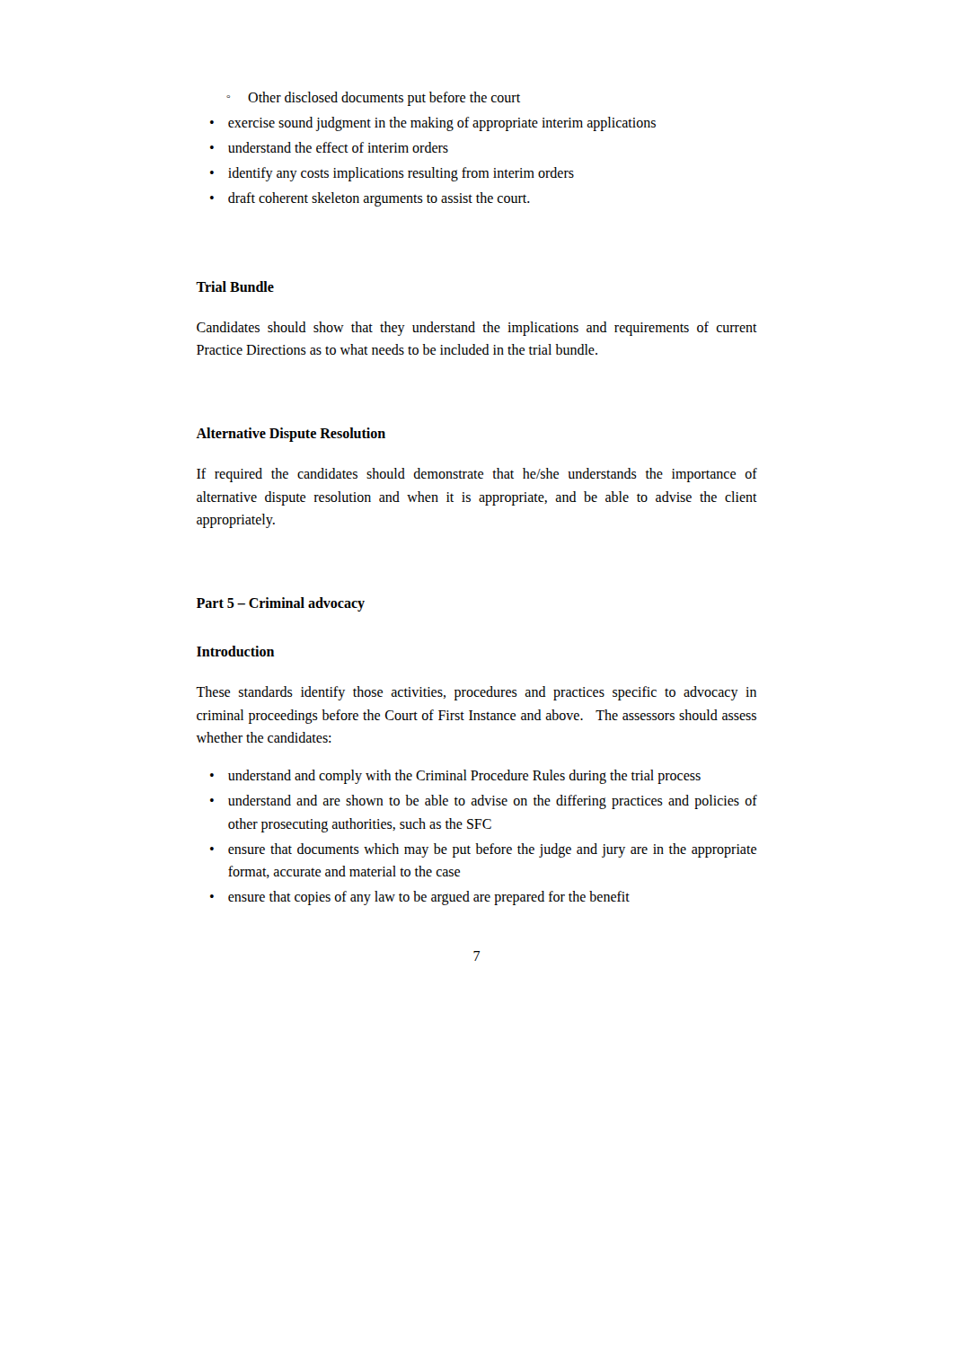Other disclosed documents put before the court
exercise sound judgment in the making of appropriate interim applications
understand the effect of interim orders
identify any costs implications resulting from interim orders
draft coherent skeleton arguments to assist the court.
Trial Bundle
Candidates should show that they understand the implications and requirements of current Practice Directions as to what needs to be included in the trial bundle.
Alternative Dispute Resolution
If required the candidates should demonstrate that he/she understands the importance of alternative dispute resolution and when it is appropriate, and be able to advise the client appropriately.
Part 5 – Criminal advocacy
Introduction
These standards identify those activities, procedures and practices specific to advocacy in criminal proceedings before the Court of First Instance and above. The assessors should assess whether the candidates:
understand and comply with the Criminal Procedure Rules during the trial process
understand and are shown to be able to advise on the differing practices and policies of other prosecuting authorities, such as the SFC
ensure that documents which may be put before the judge and jury are in the appropriate format, accurate and material to the case
ensure that copies of any law to be argued are prepared for the benefit
7